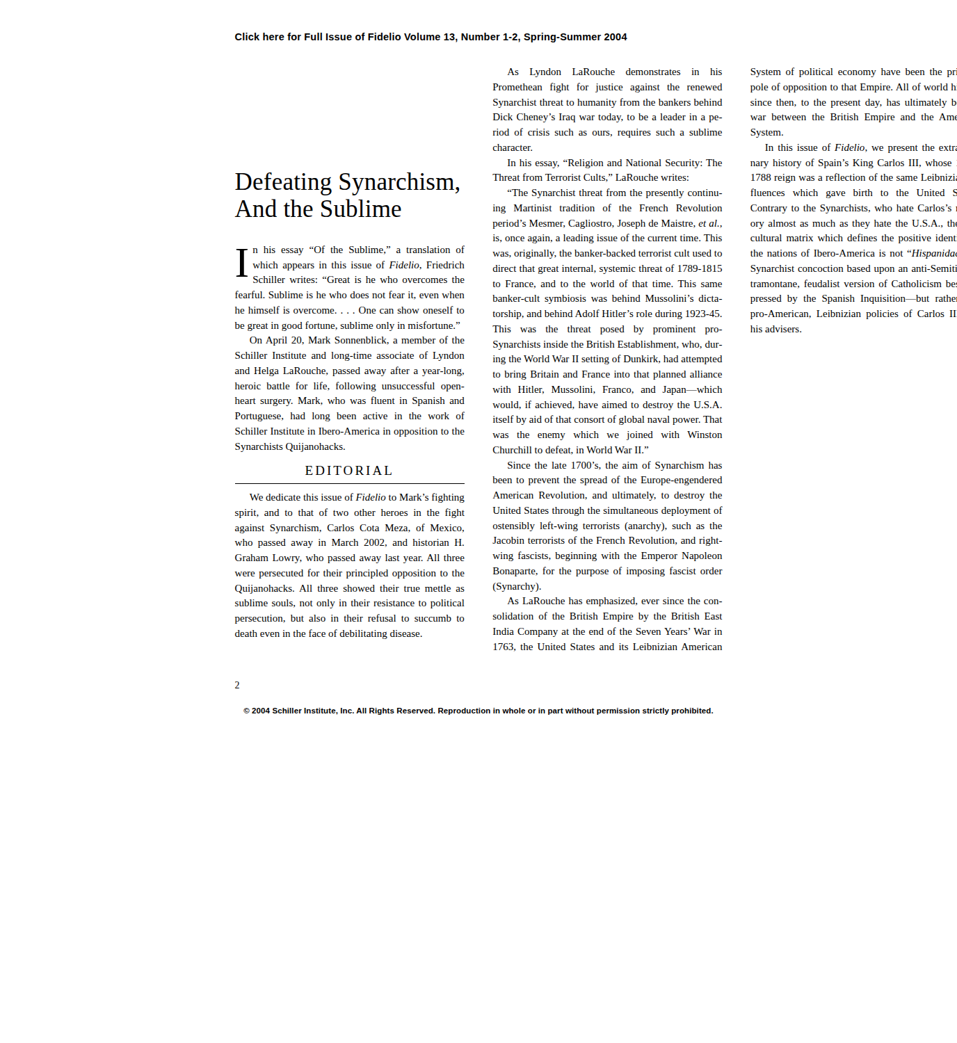Click here for Full Issue of Fidelio Volume 13, Number 1-2, Spring-Summer 2004
Defeating Synarchism,
And the Sublime
In his essay “Of the Sublime,” a translation of which appears in this issue of Fidelio, Friedrich Schiller writes: “Great is he who overcomes the fearful. Sublime is he who does not fear it, even when he himself is overcome. . . . One can show oneself to be great in good fortune, sublime only in misfortune.”
On April 20, Mark Sonnenblick, a member of the Schiller Institute and long-time associate of Lyndon and Helga LaRouche, passed away after a year-long, heroic battle for life, following unsuccessful open-heart surgery. Mark, who was fluent in Spanish and Portuguese, had long been active in the work of Schiller Institute in Ibero-America in opposition to the Synarchists Quijanohacks.
EDITORIAL
We dedicate this issue of Fidelio to Mark’s fighting spirit, and to that of two other heroes in the fight against Synarchism, Carlos Cota Meza, of Mexico, who passed away in March 2002, and historian H. Graham Lowry, who passed away last year. All three were persecuted for their principled opposition to the Quijanohacks. All three showed their true mettle as sublime souls, not only in their resistance to political persecution, but also in their refusal to succumb to death even in the face of debilitating disease.
As Lyndon LaRouche demonstrates in his Promethean fight for justice against the renewed Synarchist threat to humanity from the bankers behind Dick Cheney’s Iraq war today, to be a leader in a period of crisis such as ours, requires such a sublime character.
In his essay, “Religion and National Security: The Threat from Terrorist Cults,” LaRouche writes:
“The Synarchist threat from the presently continuing Martinist tradition of the French Revolution period’s Mesmer, Cagliostro, Joseph de Maistre, et al., is, once again, a leading issue of the current time. This was, originally, the banker-backed terrorist cult used to direct that great internal, systemic threat of 1789-1815 to France, and to the world of that time. This same banker-cult symbiosis was behind Mussolini’s dictatorship, and behind Adolf Hitler’s role during 1923-45. This was the threat posed by prominent pro-Synarchists inside the British Establishment, who, during the World War II setting of Dunkirk, had attempted to bring Britain and France into that planned alliance with Hitler, Mussolini, Franco, and Japan—which would, if achieved, have aimed to destroy the U.S.A. itself by aid of that consort of global naval power. That was the enemy which we joined with Winston Churchill to defeat, in World War II.”
Since the late 1700’s, the aim of Synarchism has been to prevent the spread of the Europe-engendered American Revolution, and ultimately, to destroy the United States through the simultaneous deployment of ostensibly left-wing terrorists (anarchy), such as the Jacobin terrorists of the French Revolution, and right-wing fascists, beginning with the Emperor Napoleon Bonaparte, for the purpose of imposing fascist order (Synarchy).
As LaRouche has emphasized, ever since the consolidation of the British Empire by the British East India Company at the end of the Seven Years’ War in 1763, the United States and its Leibnizian American System of political economy have been the primary pole of opposition to that Empire. All of world history since then, to the present day, has ultimately been a war between the British Empire and the American System.
In this issue of Fidelio, we present the extraordinary history of Spain’s King Carlos III, whose 1759-1788 reign was a reflection of the same Leibnizian influences which gave birth to the United States. Contrary to the Synarchists, who hate Carlos’s memory almost as much as they hate the U.S.A., the true cultural matrix which defines the positive identity of the nations of Ibero-America is not “Hispanidad”—a Synarchist concoction based upon an anti-Semitic, ultramontane, feudalist version of Catholicism best expressed by the Spanish Inquisition—but rather, the pro-American, Leibnizian policies of Carlos III and his advisers.
2
© 2004 Schiller Institute, Inc. All Rights Reserved. Reproduction in whole or in part without permission strictly prohibited.